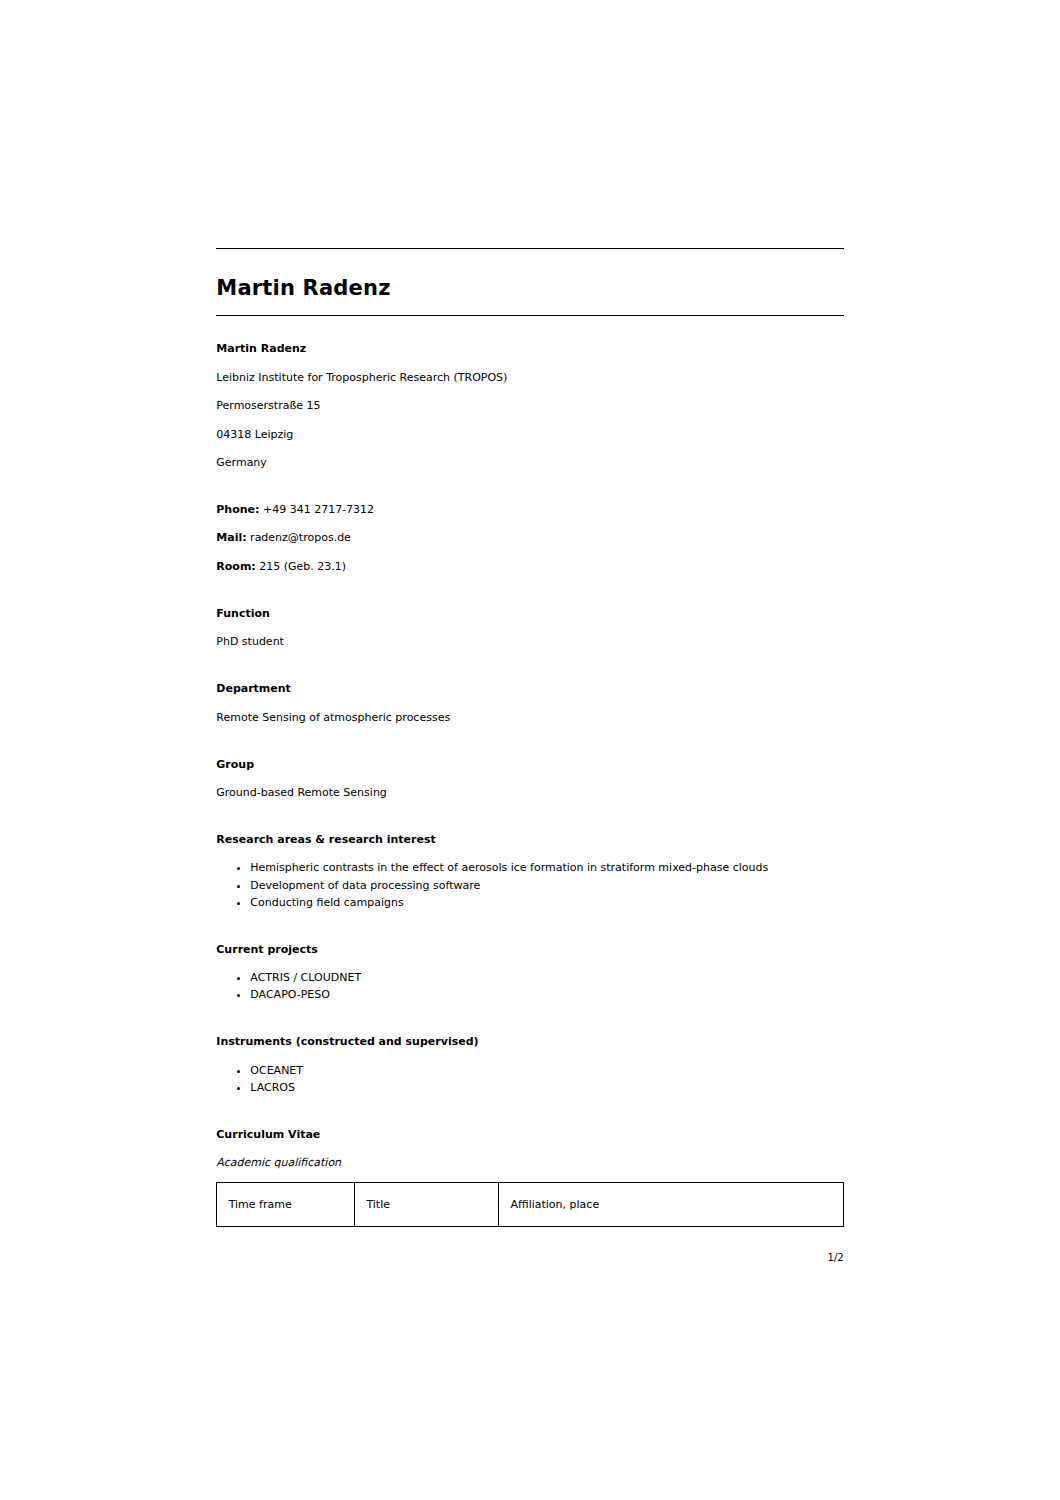TROPOS
Leibniz Institute for
Tropospheric Research
Martin Radenz
Martin Radenz
Leibniz Institute for Tropospheric Research (TROPOS)
Permoserstraße 15
04318 Leipzig
Germany
Phone: +49 341 2717-7312
Mail: radenz@tropos.de
Room: 215 (Geb. 23.1)
Function
PhD student
Department
Remote Sensing of atmospheric processes
Group
Ground-based Remote Sensing
Research areas & research interest
Hemispheric contrasts in the effect of aerosols ice formation in stratiform mixed-phase clouds
Development of data processing software
Conducting field campaigns
Current projects
ACTRIS / CLOUDNET
DACAPO-PESO
Instruments (constructed and supervised)
OCEANET
LACROS
Curriculum Vitae
Academic qualification
| Time frame | Title | Affiliation, place |
1/2